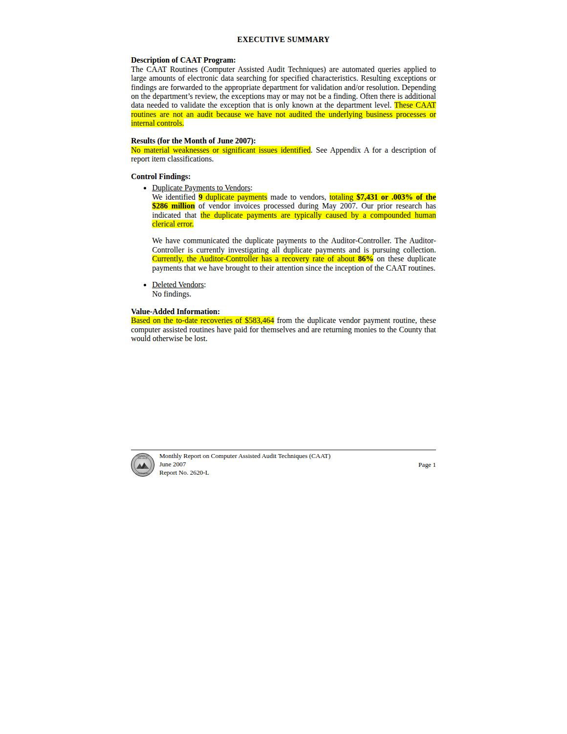EXECUTIVE SUMMARY
Description of CAAT Program:
The CAAT Routines (Computer Assisted Audit Techniques) are automated queries applied to large amounts of electronic data searching for specified characteristics. Resulting exceptions or findings are forwarded to the appropriate department for validation and/or resolution. Depending on the department’s review, the exceptions may or may not be a finding. Often there is additional data needed to validate the exception that is only known at the department level. These CAAT routines are not an audit because we have not audited the underlying business processes or internal controls.
Results (for the Month of June 2007):
No material weaknesses or significant issues identified. See Appendix A for a description of report item classifications.
Control Findings:
Duplicate Payments to Vendors:
We identified 9 duplicate payments made to vendors, totaling $7,431 or .003% of the $286 million of vendor invoices processed during May 2007. Our prior research has indicated that the duplicate payments are typically caused by a compounded human clerical error.
We have communicated the duplicate payments to the Auditor-Controller. The Auditor-Controller is currently investigating all duplicate payments and is pursuing collection. Currently, the Auditor-Controller has a recovery rate of about 86% on these duplicate payments that we have brought to their attention since the inception of the CAAT routines.
Deleted Vendors:
No findings.
Value-Added Information:
Based on the to-date recoveries of $583,464 from the duplicate vendor payment routine, these computer assisted routines have paid for themselves and are returning monies to the County that would otherwise be lost.
COUNTY OF ORANGE
CALIFORNIA
Monthly Report on Computer Assisted Audit Techniques (CAAT)
June 2007
Report No. 2620-L
Page 1